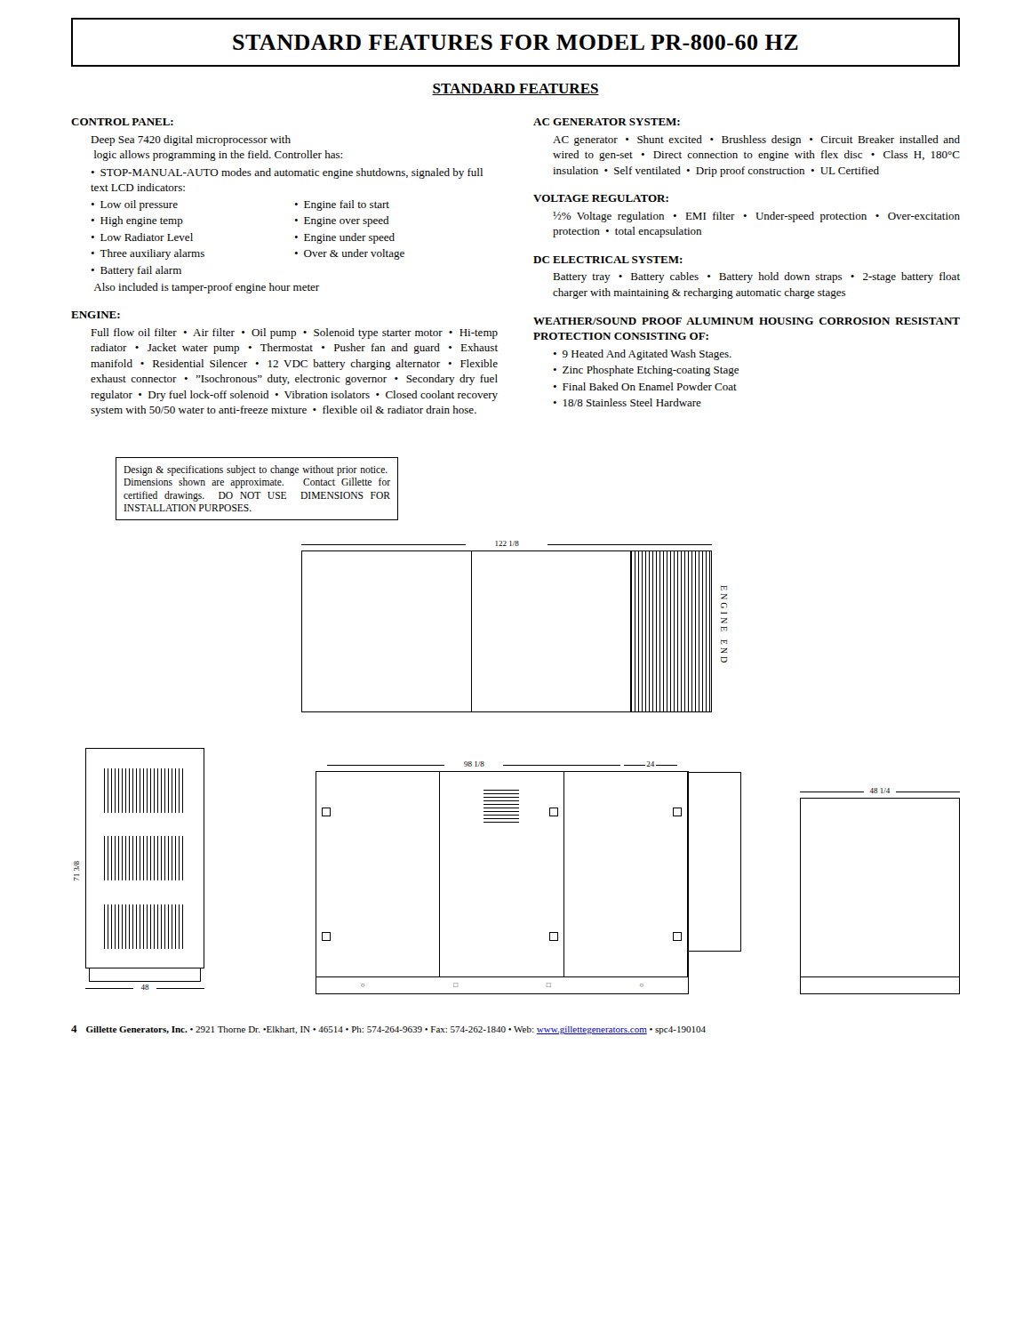STANDARD FEATURES FOR MODEL PR-800-60 HZ
STANDARD FEATURES
Control Panel:
Deep Sea 7420 digital microprocessor with
logic allows programming in the field. Controller has:
STOP-MANUAL-AUTO modes and automatic engine shutdowns, signaled by full text LCD indicators:
Low oil pressure
High engine temp
Low Radiator Level
Three auxiliary alarms
Battery fail alarm
Engine fail to start
Engine over speed
Engine under speed
Over & under voltage
Also included is tamper-proof engine hour meter
Engine:
Full flow oil filter • Air filter • Oil pump • Solenoid type starter motor • Hi-temp radiator • Jacket water pump • Thermostat • Pusher fan and guard • Exhaust manifold • Residential Silencer • 12 VDC battery charging alternator • Flexible exhaust connector • ”Isochronous” duty, electronic governor • Secondary dry fuel regulator • Dry fuel lock-off solenoid • Vibration isolators • Closed coolant recovery system with 50/50 water to anti-freeze mixture • flexible oil & radiator drain hose.
AC Generator System:
AC generator • Shunt excited • Brushless design • Circuit Breaker installed and wired to gen-set • Direct connection to engine with flex disc • Class H, 180°C insulation • Self ventilated • Drip proof construction • UL Certified
Voltage Regulator:
½% Voltage regulation • EMI filter • Under-speed protection • Over-excitation protection • total encapsulation
DC Electrical System:
Battery tray • Battery cables • Battery hold down straps • 2-stage battery float charger with maintaining & recharging automatic charge stages
Weather/Sound Proof Aluminum Housing Corrosion Resistant Protection Consisting Of:
9 Heated And Agitated Wash Stages.
Zinc Phosphate Etching-coating Stage
Final Baked On Enamel Powder Coat
18/8 Stainless Steel Hardware
Design & specifications subject to change without prior notice. Dimensions shown are approximate. Contact Gillette for certified drawings. DO NOT USE DIMENSIONS FOR INSTALLATION PURPOSES.
122 1/8
ENGINE END
71 3/8
48
98 1/8
24
○ □ □ ○
48 1/4
4 Gillette Generators, Inc. • 2921 Thorne Dr. •Elkhart, IN • 46514 • Ph: 574-264-9639 • Fax: 574-262-1840 • Web: www.gillettegenerators.com • spc4-190104